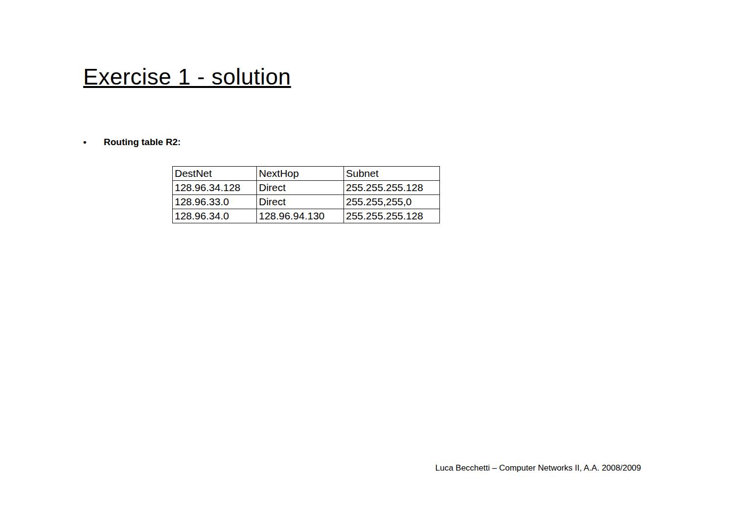Exercise 1 - solution
• Routing table R2:
| DestNet | NextHop | Subnet |
| --- | --- | --- |
| 128.96.34.128 | Direct | 255.255.255.128 |
| 128.96.33.0 | Direct | 255.255,255,0 |
| 128.96.34.0 | 128.96.94.130 | 255.255.255.128 |
Luca Becchetti – Computer Networks II, A.A. 2008/2009